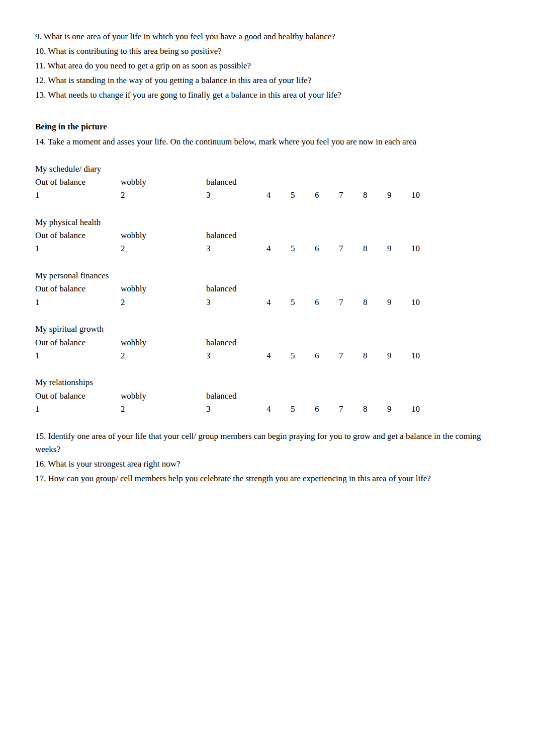9. What is one area of your life in which you feel you have a good and healthy balance?
10. What is contributing to this area being so positive?
11. What area do you need to get a grip on as soon as possible?
12. What is standing in the way of you getting a balance in this area of your life?
13. What needs to change if you are gong to finally get a balance in this area of your life?
Being in the picture
14. Take a moment and asses your life. On the continuum below, mark where you feel you are now in each area
My schedule/ diary
| Out of balance | wobbly | balanced |
| 1 | 2 | 3 | 4 | 5 | 6 | 7 | 8 | 9 | 10 |
My physical health
| Out of balance | wobbly | balanced |
| 1 | 2 | 3 | 4 | 5 | 6 | 7 | 8 | 9 | 10 |
My personal finances
| Out of balance | wobbly | balanced |
| 1 | 2 | 3 | 4 | 5 | 6 | 7 | 8 | 9 | 10 |
My spiritual growth
| Out of balance | wobbly | balanced |
| 1 | 2 | 3 | 4 | 5 | 6 | 7 | 8 | 9 | 10 |
My relationships
| Out of balance | wobbly | balanced |
| 1 | 2 | 3 | 4 | 5 | 6 | 7 | 8 | 9 | 10 |
15. Identify one area of your life that your cell/ group members can begin praying for you to grow and get a balance in the coming weeks?
16. What is your strongest area right now?
17. How can you group/ cell members help you celebrate the strength you are experiencing in this area of your life?